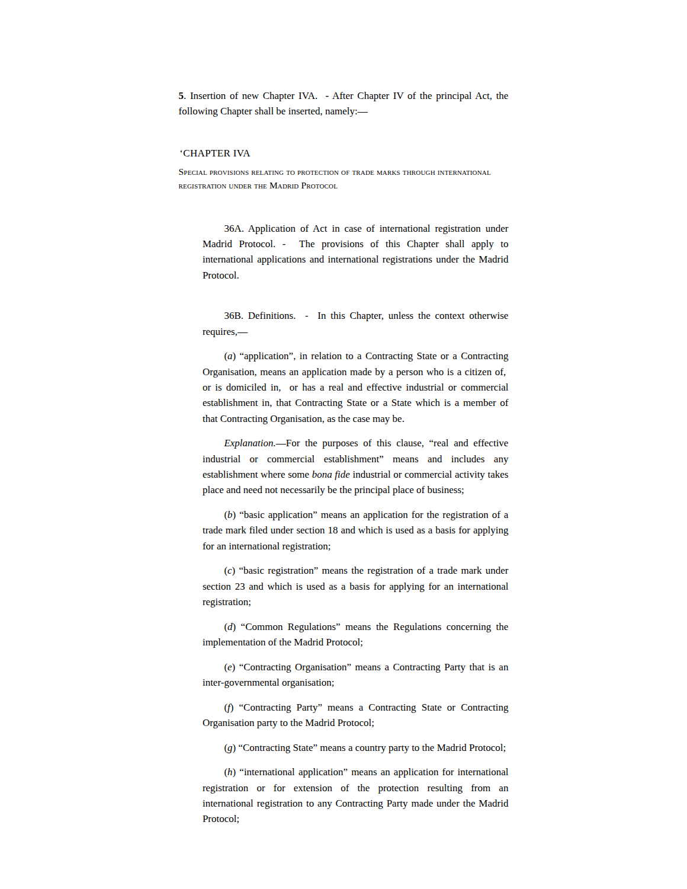5. Insertion of new Chapter IVA. - After Chapter IV of the principal Act, the following Chapter shall be inserted, namely:—
‘CHAPTER IVA
Special provisions relating to protection of trade marks through international registration under the Madrid Protocol
36A. Application of Act in case of international registration under Madrid Protocol. - The provisions of this Chapter shall apply to international applications and international registrations under the Madrid Protocol.
36B. Definitions. - In this Chapter, unless the context otherwise requires,—
(a) “application”, in relation to a Contracting State or a Contracting Organisation, means an application made by a person who is a citizen of, or is domiciled in, or has a real and effective industrial or commercial establishment in, that Contracting State or a State which is a member of that Contracting Organisation, as the case may be.
Explanation.—For the purposes of this clause, “real and effective industrial or commercial establishment” means and includes any establishment where some bona fide industrial or commercial activity takes place and need not necessarily be the principal place of business;
(b) “basic application” means an application for the registration of a trade mark filed under section 18 and which is used as a basis for applying for an international registration;
(c) “basic registration” means the registration of a trade mark under section 23 and which is used as a basis for applying for an international registration;
(d) “Common Regulations” means the Regulations concerning the implementation of the Madrid Protocol;
(e) “Contracting Organisation” means a Contracting Party that is an inter-governmental organisation;
(f) “Contracting Party” means a Contracting State or Contracting Organisation party to the Madrid Protocol;
(g) “Contracting State” means a country party to the Madrid Protocol;
(h) “international application” means an application for international registration or for extension of the protection resulting from an international registration to any Contracting Party made under the Madrid Protocol;